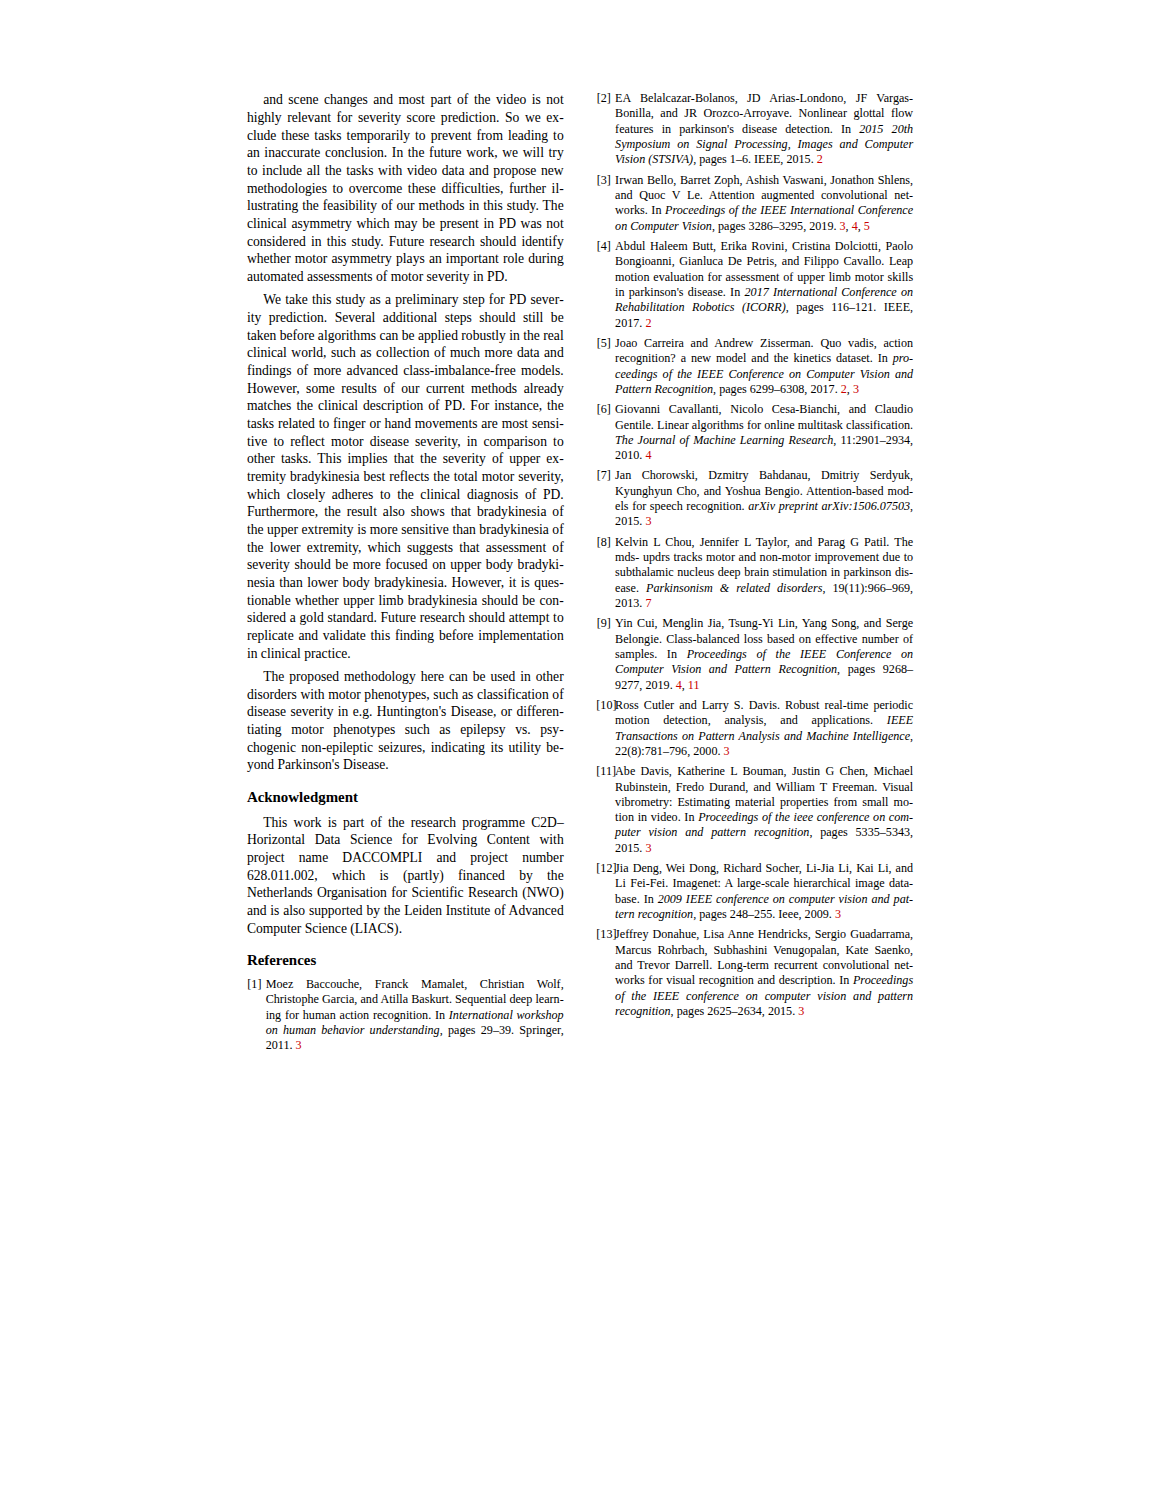and scene changes and most part of the video is not highly relevant for severity score prediction. So we exclude these tasks temporarily to prevent from leading to an inaccurate conclusion. In the future work, we will try to include all the tasks with video data and propose new methodologies to overcome these difficulties, further illustrating the feasibility of our methods in this study. The clinical asymmetry which may be present in PD was not considered in this study. Future research should identify whether motor asymmetry plays an important role during automated assessments of motor severity in PD.
We take this study as a preliminary step for PD severity prediction. Several additional steps should still be taken before algorithms can be applied robustly in the real clinical world, such as collection of much more data and findings of more advanced class-imbalance-free models. However, some results of our current methods already matches the clinical description of PD. For instance, the tasks related to finger or hand movements are most sensitive to reflect motor disease severity, in comparison to other tasks. This implies that the severity of upper extremity bradykinesia best reflects the total motor severity, which closely adheres to the clinical diagnosis of PD. Furthermore, the result also shows that bradykinesia of the upper extremity is more sensitive than bradykinesia of the lower extremity, which suggests that assessment of severity should be more focused on upper body bradykinesia than lower body bradykinesia. However, it is questionable whether upper limb bradykinesia should be considered a gold standard. Future research should attempt to replicate and validate this finding before implementation in clinical practice.
The proposed methodology here can be used in other disorders with motor phenotypes, such as classification of disease severity in e.g. Huntington's Disease, or differentiating motor phenotypes such as epilepsy vs. psychogenic non-epileptic seizures, indicating its utility beyond Parkinson's Disease.
Acknowledgment
This work is part of the research programme C2D–Horizontal Data Science for Evolving Content with project name DACCOMPLI and project number 628.011.002, which is (partly) financed by the Netherlands Organisation for Scientific Research (NWO) and is also supported by the Leiden Institute of Advanced Computer Science (LIACS).
References
[1] Moez Baccouche, Franck Mamalet, Christian Wolf, Christophe Garcia, and Atilla Baskurt. Sequential deep learning for human action recognition. In International workshop on human behavior understanding, pages 29–39. Springer, 2011. 3
[2] EA Belalcazar-Bolanos, JD Arias-Londono, JF Vargas-Bonilla, and JR Orozco-Arroyave. Nonlinear glottal flow features in parkinson's disease detection. In 2015 20th Symposium on Signal Processing, Images and Computer Vision (STSIVA), pages 1–6. IEEE, 2015. 2
[3] Irwan Bello, Barret Zoph, Ashish Vaswani, Jonathon Shlens, and Quoc V Le. Attention augmented convolutional networks. In Proceedings of the IEEE International Conference on Computer Vision, pages 3286–3295, 2019. 3, 4, 5
[4] Abdul Haleem Butt, Erika Rovini, Cristina Dolciotti, Paolo Bongioanni, Gianluca De Petris, and Filippo Cavallo. Leap motion evaluation for assessment of upper limb motor skills in parkinson's disease. In 2017 International Conference on Rehabilitation Robotics (ICORR), pages 116–121. IEEE, 2017. 2
[5] Joao Carreira and Andrew Zisserman. Quo vadis, action recognition? a new model and the kinetics dataset. In proceedings of the IEEE Conference on Computer Vision and Pattern Recognition, pages 6299–6308, 2017. 2, 3
[6] Giovanni Cavallanti, Nicolo Cesa-Bianchi, and Claudio Gentile. Linear algorithms for online multitask classification. The Journal of Machine Learning Research, 11:2901–2934, 2010. 4
[7] Jan Chorowski, Dzmitry Bahdanau, Dmitriy Serdyuk, Kyunghyun Cho, and Yoshua Bengio. Attention-based models for speech recognition. arXiv preprint arXiv:1506.07503, 2015. 3
[8] Kelvin L Chou, Jennifer L Taylor, and Parag G Patil. The mds- updrs tracks motor and non-motor improvement due to subthalamic nucleus deep brain stimulation in parkinson disease. Parkinsonism & related disorders, 19(11):966–969, 2013. 7
[9] Yin Cui, Menglin Jia, Tsung-Yi Lin, Yang Song, and Serge Belongie. Class-balanced loss based on effective number of samples. In Proceedings of the IEEE Conference on Computer Vision and Pattern Recognition, pages 9268–9277, 2019. 4, 11
[10] Ross Cutler and Larry S. Davis. Robust real-time periodic motion detection, analysis, and applications. IEEE Transactions on Pattern Analysis and Machine Intelligence, 22(8):781–796, 2000. 3
[11] Abe Davis, Katherine L Bouman, Justin G Chen, Michael Rubinstein, Fredo Durand, and William T Freeman. Visual vibrometry: Estimating material properties from small motion in video. In Proceedings of the ieee conference on computer vision and pattern recognition, pages 5335–5343, 2015. 3
[12] Jia Deng, Wei Dong, Richard Socher, Li-Jia Li, Kai Li, and Li Fei-Fei. Imagenet: A large-scale hierarchical image database. In 2009 IEEE conference on computer vision and pattern recognition, pages 248–255. Ieee, 2009. 3
[13] Jeffrey Donahue, Lisa Anne Hendricks, Sergio Guadarrama, Marcus Rohrbach, Subhashini Venugopalan, Kate Saenko, and Trevor Darrell. Long-term recurrent convolutional networks for visual recognition and description. In Proceedings of the IEEE conference on computer vision and pattern recognition, pages 2625–2634, 2015. 3